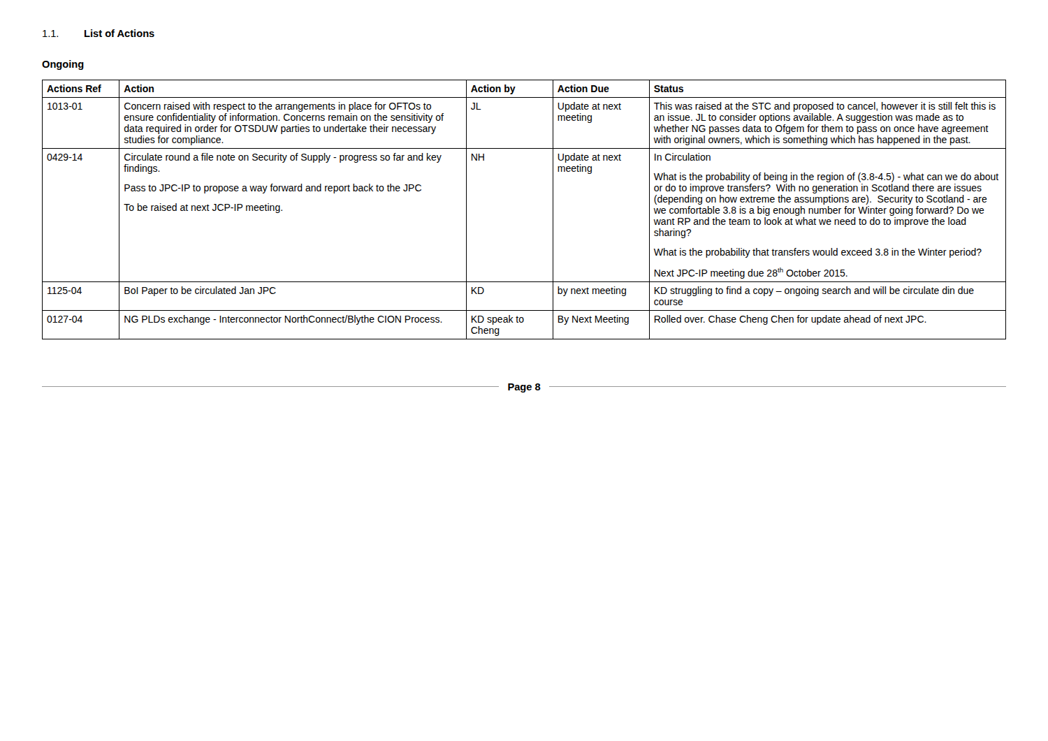1.1. List of Actions
Ongoing
| Actions Ref | Action | Action by | Action Due | Status |
| --- | --- | --- | --- | --- |
| 1013-01 | Concern raised with respect to the arrangements in place for OFTOs to ensure confidentiality of information. Concerns remain on the sensitivity of data required in order for OTSDUW parties to undertake their necessary studies for compliance. | JL | Update at next meeting | This was raised at the STC and proposed to cancel, however it is still felt this is an issue. JL to consider options available. A suggestion was made as to whether NG passes data to Ofgem for them to pass on once have agreement with original owners, which is something which has happened in the past. |
| 0429-14 | Circulate round a file note on Security of Supply - progress so far and key findings. Pass to JPC-IP to propose a way forward and report back to the JPC To be raised at next JCP-IP meeting. | NH | Update at next meeting | In Circulation What is the probability of being in the region of (3.8-4.5) - what can we do about or do to improve transfers? With no generation in Scotland there are issues (depending on how extreme the assumptions are). Security to Scotland - are we comfortable 3.8 is a big enough number for Winter going forward? Do we want RP and the team to look at what we need to do to improve the load sharing? What is the probability that transfers would exceed 3.8 in the Winter period? Next JPC-IP meeting due 28 th October 2015. |
| 1125-04 | BoI Paper to be circulated Jan JPC | KD | by next meeting | KD struggling to find a copy – ongoing search and will be circulate din due course |
| 0127-04 | NG PLDs exchange - Interconnector NorthConnect/Blythe CION Process. | KD speak to Cheng | By Next Meeting | Rolled over. Chase Cheng Chen for update ahead of next JPC. |
Page 8